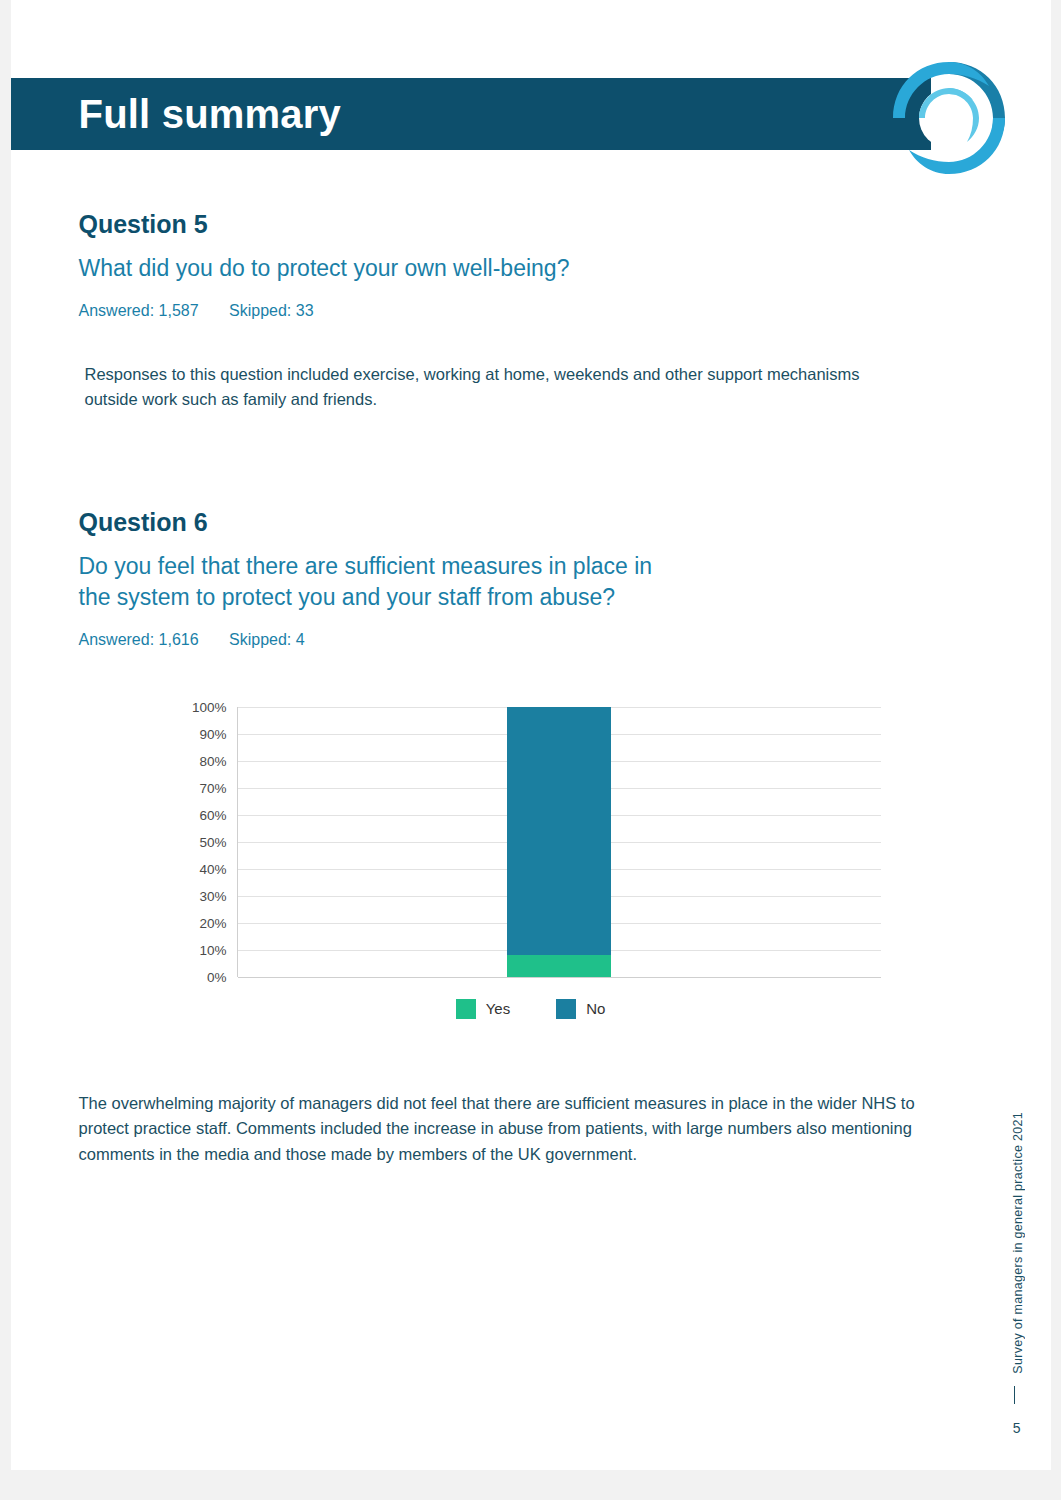Full summary
Question 5
What did you do to protect your own well-being?
Answered: 1,587 Skipped: 33
Responses to this question included exercise, working at home, weekends and other support mechanisms outside work such as family and friends.
Question 6
Do you feel that there are sufficient measures in place in
the system to protect you and your staff from abuse?
Answered: 1,616 Skipped: 4
100% 90% 80% 70% 60% 50% 40% 30% 20% 10% 0%
Yes
No
The overwhelming majority of managers did not feel that there are sufficient measures in place in the wider NHS to protect practice staff. Comments included the increase in abuse from patients, with large numbers also mentioning comments in the media and those made by members of the UK government.
Survey of managers in general practice 2021
5